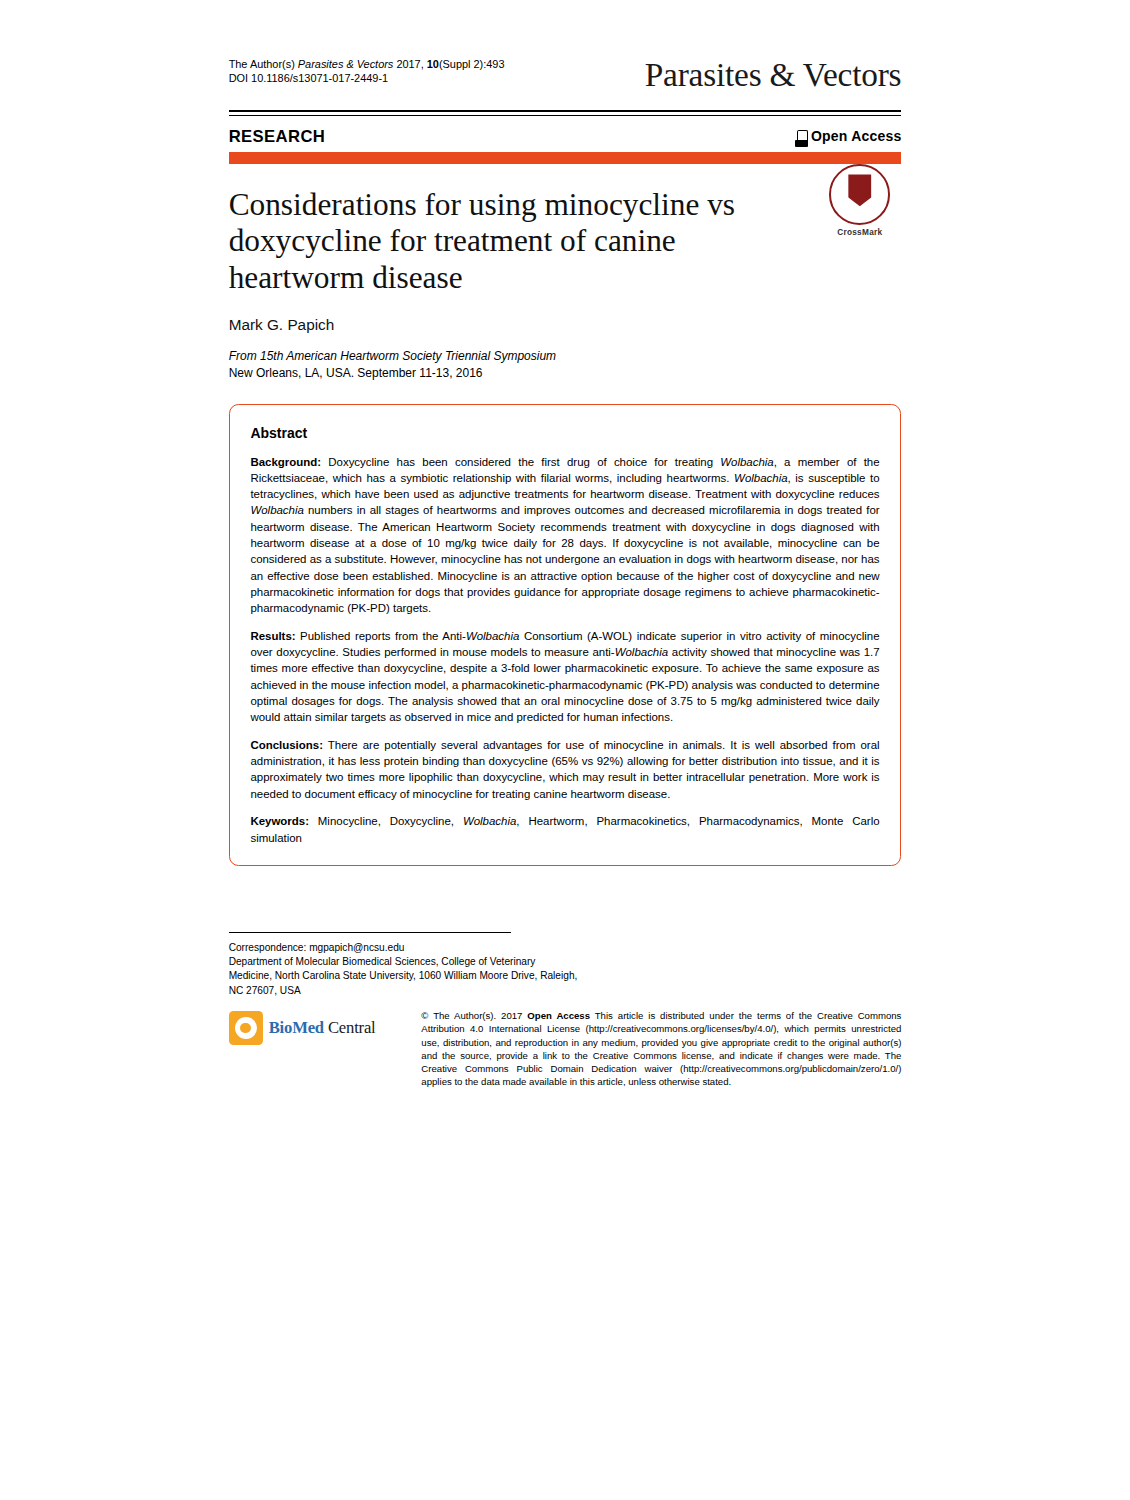The Author(s) Parasites & Vectors 2017, 10(Suppl 2):493
DOI 10.1186/s13071-017-2449-1
Parasites & Vectors
RESEARCH
Open Access
CrossMark
Considerations for using minocycline vs doxycycline for treatment of canine heartworm disease
Mark G. Papich
From 15th American Heartworm Society Triennial Symposium
New Orleans, LA, USA. September 11-13, 2016
Abstract
Background: Doxycycline has been considered the first drug of choice for treating Wolbachia, a member of the Rickettsiaceae, which has a symbiotic relationship with filarial worms, including heartworms. Wolbachia, is susceptible to tetracyclines, which have been used as adjunctive treatments for heartworm disease. Treatment with doxycycline reduces Wolbachia numbers in all stages of heartworms and improves outcomes and decreased microfilaremia in dogs treated for heartworm disease. The American Heartworm Society recommends treatment with doxycycline in dogs diagnosed with heartworm disease at a dose of 10 mg/kg twice daily for 28 days. If doxycycline is not available, minocycline can be considered as a substitute. However, minocycline has not undergone an evaluation in dogs with heartworm disease, nor has an effective dose been established. Minocycline is an attractive option because of the higher cost of doxycycline and new pharmacokinetic information for dogs that provides guidance for appropriate dosage regimens to achieve pharmacokinetic-pharmacodynamic (PK-PD) targets.
Results: Published reports from the Anti-Wolbachia Consortium (A-WOL) indicate superior in vitro activity of minocycline over doxycycline. Studies performed in mouse models to measure anti-Wolbachia activity showed that minocycline was 1.7 times more effective than doxycycline, despite a 3-fold lower pharmacokinetic exposure. To achieve the same exposure as achieved in the mouse infection model, a pharmacokinetic-pharmacodynamic (PK-PD) analysis was conducted to determine optimal dosages for dogs. The analysis showed that an oral minocycline dose of 3.75 to 5 mg/kg administered twice daily would attain similar targets as observed in mice and predicted for human infections.
Conclusions: There are potentially several advantages for use of minocycline in animals. It is well absorbed from oral administration, it has less protein binding than doxycycline (65% vs 92%) allowing for better distribution into tissue, and it is approximately two times more lipophilic than doxycycline, which may result in better intracellular penetration. More work is needed to document efficacy of minocycline for treating canine heartworm disease.
Keywords: Minocycline, Doxycycline, Wolbachia, Heartworm, Pharmacokinetics, Pharmacodynamics, Monte Carlo simulation
Correspondence: mgpapich@ncsu.edu
Department of Molecular Biomedical Sciences, College of Veterinary
Medicine, North Carolina State University, 1060 William Moore Drive, Raleigh,
NC 27607, USA
Bio Med Central
© The Author(s). 2017 Open Access This article is distributed under the terms of the Creative Commons Attribution 4.0 International License (http://creativecommons.org/licenses/by/4.0/), which permits unrestricted use, distribution, and reproduction in any medium, provided you give appropriate credit to the original author(s) and the source, provide a link to the Creative Commons license, and indicate if changes were made. The Creative Commons Public Domain Dedication waiver (http://creativecommons.org/publicdomain/zero/1.0/) applies to the data made available in this article, unless otherwise stated.